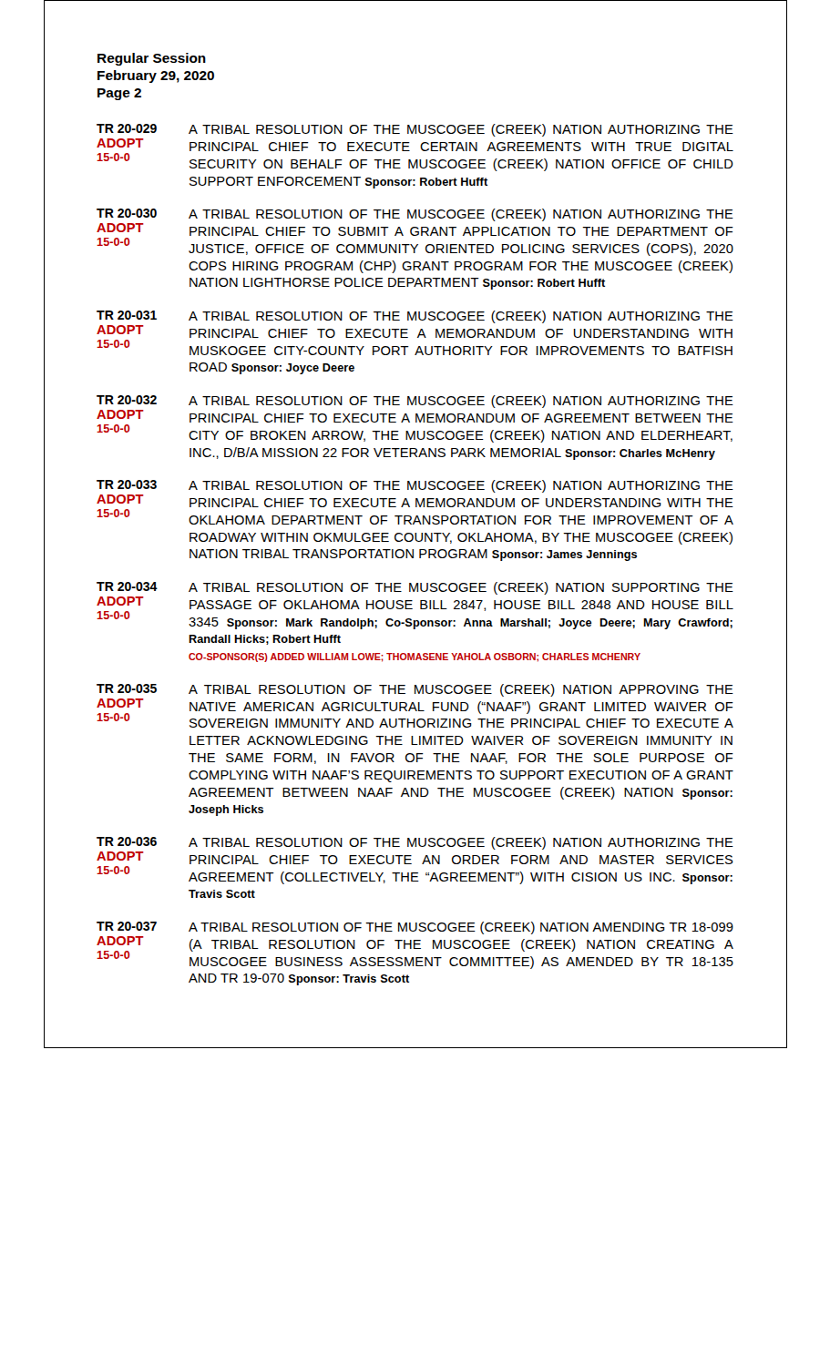Regular Session
February 29, 2020
Page 2
| TR 20-029 ADOPT 15-0-0 | A TRIBAL RESOLUTION OF THE MUSCOGEE (CREEK) NATION AUTHORIZING THE PRINCIPAL CHIEF TO EXECUTE CERTAIN AGREEMENTS WITH TRUE DIGITAL SECURITY ON BEHALF OF THE MUSCOGEE (CREEK) NATION OFFICE OF CHILD SUPPORT ENFORCEMENT Sponsor: Robert Hufft |
| TR 20-030 ADOPT 15-0-0 | A TRIBAL RESOLUTION OF THE MUSCOGEE (CREEK) NATION AUTHORIZING THE PRINCIPAL CHIEF TO SUBMIT A GRANT APPLICATION TO THE DEPARTMENT OF JUSTICE, OFFICE OF COMMUNITY ORIENTED POLICING SERVICES (COPS), 2020 COPS HIRING PROGRAM (CHP) GRANT PROGRAM FOR THE MUSCOGEE (CREEK) NATION LIGHTHORSE POLICE DEPARTMENT Sponsor: Robert Hufft |
| TR 20-031 ADOPT 15-0-0 | A TRIBAL RESOLUTION OF THE MUSCOGEE (CREEK) NATION AUTHORIZING THE PRINCIPAL CHIEF TO EXECUTE A MEMORANDUM OF UNDERSTANDING WITH MUSKOGEE CITY-COUNTY PORT AUTHORITY FOR IMPROVEMENTS TO BATFISH ROAD Sponsor: Joyce Deere |
| TR 20-032 ADOPT 15-0-0 | A TRIBAL RESOLUTION OF THE MUSCOGEE (CREEK) NATION AUTHORIZING THE PRINCIPAL CHIEF TO EXECUTE A MEMORANDUM OF AGREEMENT BETWEEN THE CITY OF BROKEN ARROW, THE MUSCOGEE (CREEK) NATION AND ELDERHEART, INC., D/B/A MISSION 22 FOR VETERANS PARK MEMORIAL Sponsor: Charles McHenry |
| TR 20-033 ADOPT 15-0-0 | A TRIBAL RESOLUTION OF THE MUSCOGEE (CREEK) NATION AUTHORIZING THE PRINCIPAL CHIEF TO EXECUTE A MEMORANDUM OF UNDERSTANDING WITH THE OKLAHOMA DEPARTMENT OF TRANSPORTATION FOR THE IMPROVEMENT OF A ROADWAY WITHIN OKMULGEE COUNTY, OKLAHOMA, BY THE MUSCOGEE (CREEK) NATION TRIBAL TRANSPORTATION PROGRAM Sponsor: James Jennings |
| TR 20-034 ADOPT 15-0-0 | A TRIBAL RESOLUTION OF THE MUSCOGEE (CREEK) NATION SUPPORTING THE PASSAGE OF OKLAHOMA HOUSE BILL 2847, HOUSE BILL 2848 AND HOUSE BILL 3345 Sponsor: Mark Randolph; Co-Sponsor: Anna Marshall; Joyce Deere; Mary Crawford; Randall Hicks; Robert Hufft CO-SPONSOR(S) ADDED WILLIAM LOWE; THOMASENE YAHOLA OSBORN; CHARLES MCHENRY |
| TR 20-035 ADOPT 15-0-0 | A TRIBAL RESOLUTION OF THE MUSCOGEE (CREEK) NATION APPROVING THE NATIVE AMERICAN AGRICULTURAL FUND (“NAAF”) GRANT LIMITED WAIVER OF SOVEREIGN IMMUNITY AND AUTHORIZING THE PRINCIPAL CHIEF TO EXECUTE A LETTER ACKNOWLEDGING THE LIMITED WAIVER OF SOVEREIGN IMMUNITY IN THE SAME FORM, IN FAVOR OF THE NAAF, FOR THE SOLE PURPOSE OF COMPLYING WITH NAAF’S REQUIREMENTS TO SUPPORT EXECUTION OF A GRANT AGREEMENT BETWEEN NAAF AND THE MUSCOGEE (CREEK) NATION Sponsor: Joseph Hicks |
| TR 20-036 ADOPT 15-0-0 | A TRIBAL RESOLUTION OF THE MUSCOGEE (CREEK) NATION AUTHORIZING THE PRINCIPAL CHIEF TO EXECUTE AN ORDER FORM AND MASTER SERVICES AGREEMENT (COLLECTIVELY, THE “AGREEMENT”) WITH CISION US INC. Sponsor: Travis Scott |
| TR 20-037 ADOPT 15-0-0 | A TRIBAL RESOLUTION OF THE MUSCOGEE (CREEK) NATION AMENDING TR 18-099 (A TRIBAL RESOLUTION OF THE MUSCOGEE (CREEK) NATION CREATING A MUSCOGEE BUSINESS ASSESSMENT COMMITTEE) AS AMENDED BY TR 18-135 AND TR 19-070 Sponsor: Travis Scott |